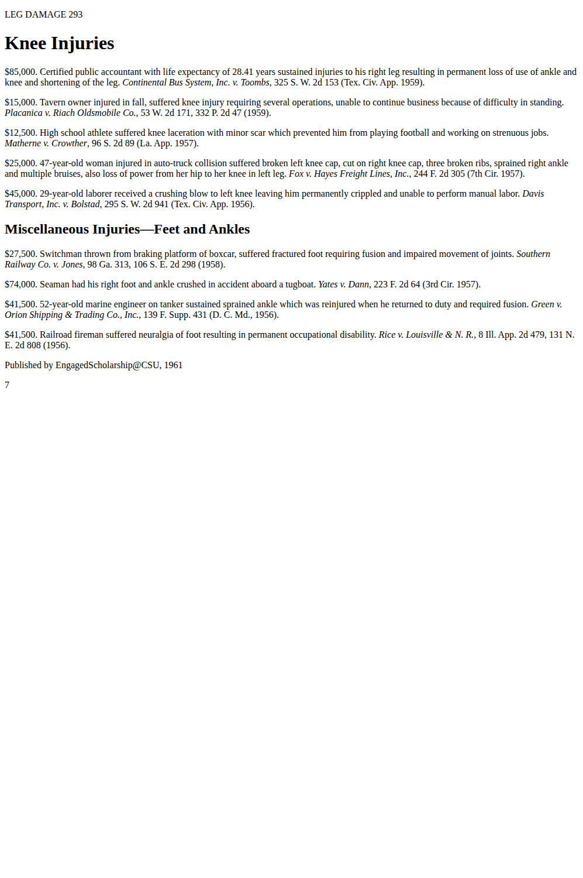LEG DAMAGE 293
Knee Injuries
$85,000. Certified public accountant with life expectancy of 28.41 years sustained injuries to his right leg resulting in permanent loss of use of ankle and knee and shortening of the leg. Continental Bus System, Inc. v. Toombs, 325 S. W. 2d 153 (Tex. Civ. App. 1959).
$15,000. Tavern owner injured in fall, suffered knee injury requiring several operations, unable to continue business because of difficulty in standing. Placanica v. Riach Oldsmobile Co., 53 W. 2d 171, 332 P. 2d 47 (1959).
$12,500. High school athlete suffered knee laceration with minor scar which prevented him from playing football and working on strenuous jobs. Matherne v. Crowther, 96 S. 2d 89 (La. App. 1957).
$25,000. 47-year-old woman injured in auto-truck collision suffered broken left knee cap, cut on right knee cap, three broken ribs, sprained right ankle and multiple bruises, also loss of power from her hip to her knee in left leg. Fox v. Hayes Freight Lines, Inc., 244 F. 2d 305 (7th Cir. 1957).
$45,000. 29-year-old laborer received a crushing blow to left knee leaving him permanently crippled and unable to perform manual labor. Davis Transport, Inc. v. Bolstad, 295 S. W. 2d 941 (Tex. Civ. App. 1956).
Miscellaneous Injuries—Feet and Ankles
$27,500. Switchman thrown from braking platform of boxcar, suffered fractured foot requiring fusion and impaired movement of joints. Southern Railway Co. v. Jones, 98 Ga. 313, 106 S. E. 2d 298 (1958).
$74,000. Seaman had his right foot and ankle crushed in accident aboard a tugboat. Yates v. Dann, 223 F. 2d 64 (3rd Cir. 1957).
$41,500. 52-year-old marine engineer on tanker sustained sprained ankle which was reinjured when he returned to duty and required fusion. Green v. Orion Shipping & Trading Co., Inc., 139 F. Supp. 431 (D. C. Md., 1956).
$41,500. Railroad fireman suffered neuralgia of foot resulting in permanent occupational disability. Rice v. Louisville & N. R., 8 Ill. App. 2d 479, 131 N. E. 2d 808 (1956).
Published by EngagedScholarship@CSU, 1961
7